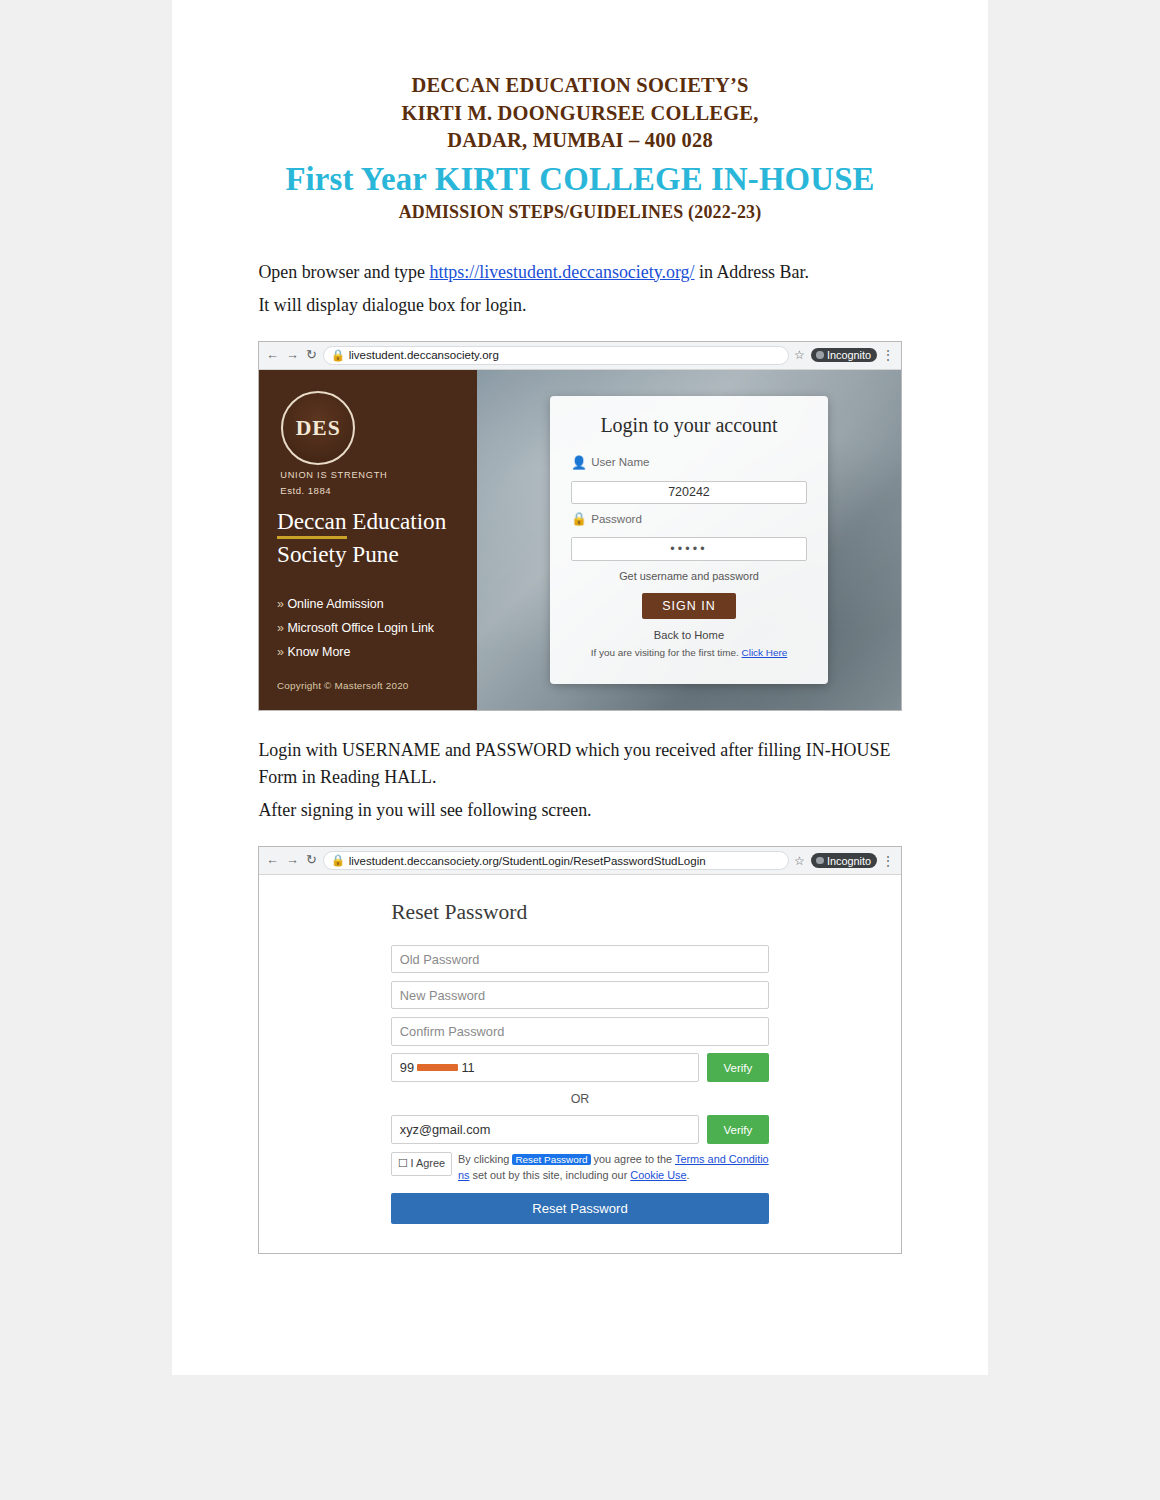DECCAN EDUCATION SOCIETY’S
KIRTI M. DOONGURSEE COLLEGE,
DADAR, MUMBAI – 400 028
First Year KIRTI COLLEGE IN-HOUSE
ADMISSION STEPS/GUIDELINES (2022-23)
Open browser and type https://livestudent.deccansociety.org/ in Address Bar.
It will display dialogue box for login.
←→↻ 🔒 livestudent.deccansociety.org ☆ Incognito ⋮
DES
UNION IS STRENGTH
Estd. 1884
Deccan Education
Society Pune
Online Admission
Microsoft Office Login Link
Know More
Copyright © Mastersoft 2020
Login to your account
👤 User Name
720242
🔒 Password
•••••
Get username and password
SIGN IN
Back to Home
If you are visiting for the first time. Click Here
Login with USERNAME and PASSWORD which you received after filling IN-HOUSE Form in Reading HALL.
After signing in you will see following screen.
←→↻ 🔒 livestudent.deccansociety.org/StudentLogin/ResetPasswordStudLogin ☆ Incognito ⋮
Reset Password
Old Password
New Password
Confirm Password
99 11
Verify
OR
xyz@gmail.com
Verify
☐ I Agree By clicking Reset Password you agree to the Terms and Conditions set out by this site, including our Cookie Use.
Reset Password